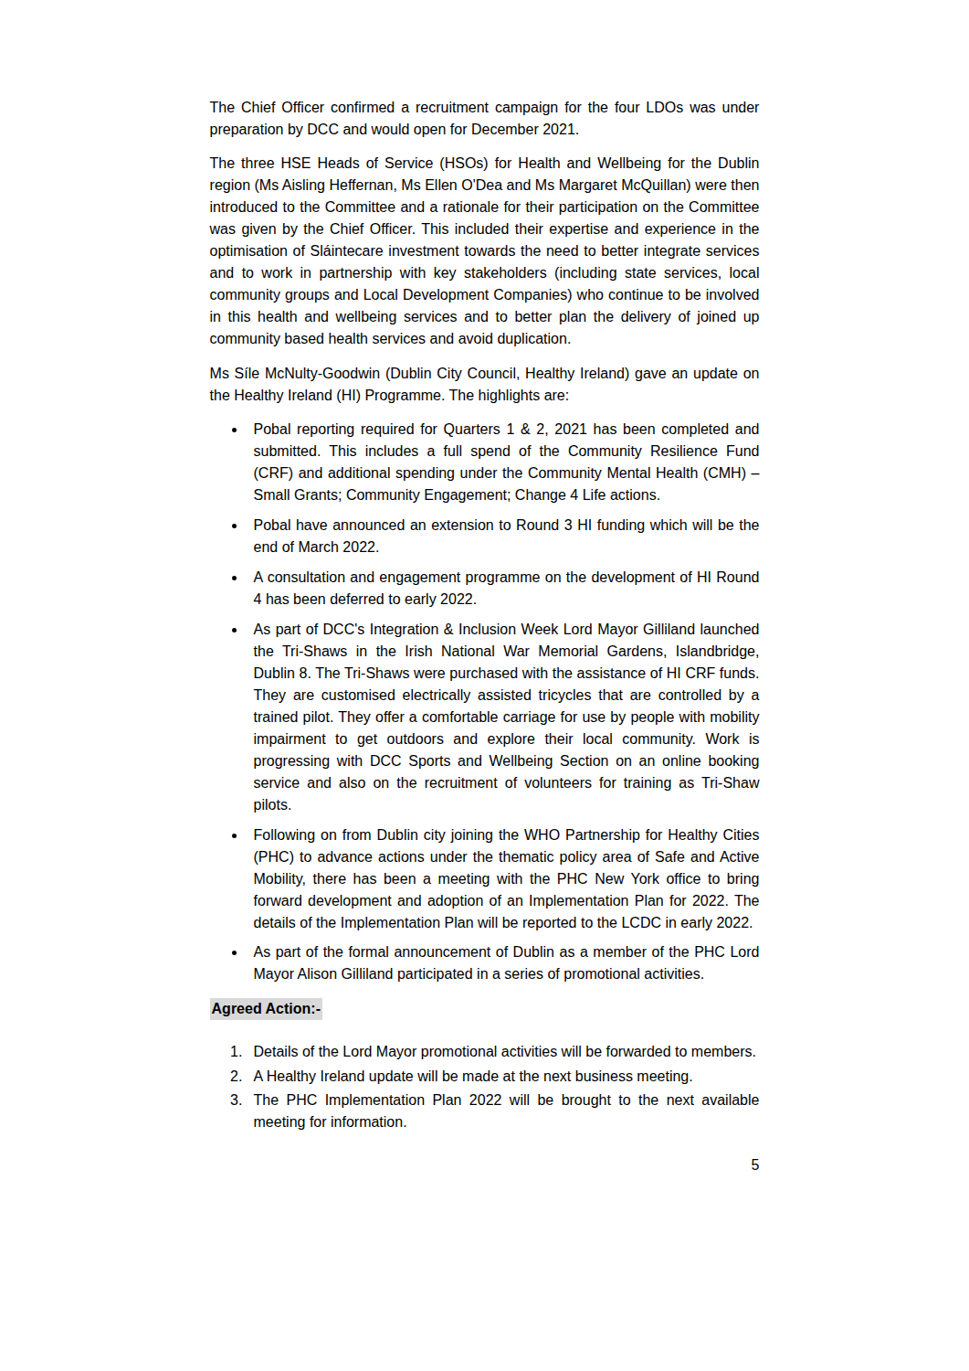The Chief Officer confirmed a recruitment campaign for the four LDOs was under preparation by DCC and would open for December 2021.
The three HSE Heads of Service (HSOs) for Health and Wellbeing for the Dublin region (Ms Aisling Heffernan, Ms Ellen O'Dea and Ms Margaret McQuillan) were then introduced to the Committee and a rationale for their participation on the Committee was given by the Chief Officer. This included their expertise and experience in the optimisation of Sláintecare investment towards the need to better integrate services and to work in partnership with key stakeholders (including state services, local community groups and Local Development Companies) who continue to be involved in this health and wellbeing services and to better plan the delivery of joined up community based health services and avoid duplication.
Ms Síle McNulty-Goodwin (Dublin City Council, Healthy Ireland) gave an update on the Healthy Ireland (HI) Programme. The highlights are:
Pobal reporting required for Quarters 1 & 2, 2021 has been completed and submitted. This includes a full spend of the Community Resilience Fund (CRF) and additional spending under the Community Mental Health (CMH) – Small Grants; Community Engagement; Change 4 Life actions.
Pobal have announced an extension to Round 3 HI funding which will be the end of March 2022.
A consultation and engagement programme on the development of HI Round 4 has been deferred to early 2022.
As part of DCC's Integration & Inclusion Week Lord Mayor Gilliland launched the Tri-Shaws in the Irish National War Memorial Gardens, Islandbridge, Dublin 8. The Tri-Shaws were purchased with the assistance of HI CRF funds. They are customised electrically assisted tricycles that are controlled by a trained pilot. They offer a comfortable carriage for use by people with mobility impairment to get outdoors and explore their local community. Work is progressing with DCC Sports and Wellbeing Section on an online booking service and also on the recruitment of volunteers for training as Tri-Shaw pilots.
Following on from Dublin city joining the WHO Partnership for Healthy Cities (PHC) to advance actions under the thematic policy area of Safe and Active Mobility, there has been a meeting with the PHC New York office to bring forward development and adoption of an Implementation Plan for 2022. The details of the Implementation Plan will be reported to the LCDC in early 2022.
As part of the formal announcement of Dublin as a member of the PHC Lord Mayor Alison Gilliland participated in a series of promotional activities.
Agreed Action:-
Details of the Lord Mayor promotional activities will be forwarded to members.
A Healthy Ireland update will be made at the next business meeting.
The PHC Implementation Plan 2022 will be brought to the next available meeting for information.
5